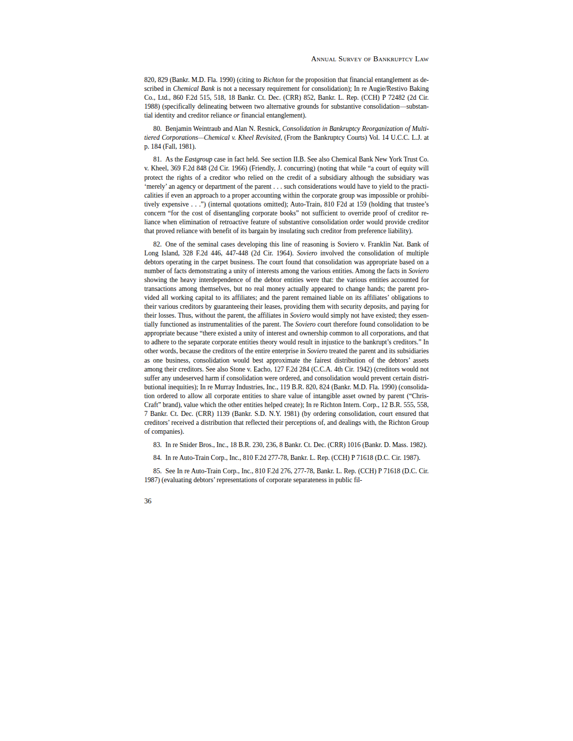Annual Survey of Bankruptcy Law
820, 829 (Bankr. M.D. Fla. 1990) (citing to Richton for the proposition that financial entanglement as described in Chemical Bank is not a necessary requirement for consolidation); In re Augie/Restivo Baking Co., Ltd., 860 F.2d 515, 518, 18 Bankr. Ct. Dec. (CRR) 852, Bankr. L. Rep. (CCH) P 72482 (2d Cir. 1988) (specifically delineating between two alternative grounds for substantive consolidation—substantial identity and creditor reliance or financial entanglement).
80. Benjamin Weintraub and Alan N. Resnick, Consolidation in Bankruptcy Reorganization of Multi-tiered Corporations—Chemical v. Kheel Revisited, (From the Bankruptcy Courts) Vol. 14 U.C.C. L.J. at p. 184 (Fall, 1981).
81. As the Eastgroup case in fact held. See section II.B. See also Chemical Bank New York Trust Co. v. Kheel, 369 F.2d 848 (2d Cir. 1966) (Friendly, J. concurring) (noting that while “a court of equity will protect the rights of a creditor who relied on the credit of a subsidiary although the subsidiary was ‘merely’ an agency or department of the parent . . . such considerations would have to yield to the practicalities if even an approach to a proper accounting within the corporate group was impossible or prohibitively expensive . . .”) (internal quotations omitted); Auto-Train, 810 F2d at 159 (holding that trustee’s concern “for the cost of disentangling corporate books” not sufficient to override proof of creditor reliance when elimination of retroactive feature of substantive consolidation order would provide creditor that proved reliance with benefit of its bargain by insulating such creditor from preference liability).
82. One of the seminal cases developing this line of reasoning is Soviero v. Franklin Nat. Bank of Long Island, 328 F.2d 446, 447-448 (2d Cir. 1964). Soviero involved the consolidation of multiple debtors operating in the carpet business. The court found that consolidation was appropriate based on a number of facts demonstrating a unity of interests among the various entities. Among the facts in Soviero showing the heavy interdependence of the debtor entities were that: the various entities accounted for transactions among themselves, but no real money actually appeared to change hands; the parent provided all working capital to its affiliates; and the parent remained liable on its affiliates’ obligations to their various creditors by guaranteeing their leases, providing them with security deposits, and paying for their losses. Thus, without the parent, the affiliates in Soviero would simply not have existed; they essentially functioned as instrumentalities of the parent. The Soviero court therefore found consolidation to be appropriate because “there existed a unity of interest and ownership common to all corporations, and that to adhere to the separate corporate entities theory would result in injustice to the bankrupt’s creditors.” In other words, because the creditors of the entire enterprise in Soviero treated the parent and its subsidiaries as one business, consolidation would best approximate the fairest distribution of the debtors’ assets among their creditors. See also Stone v. Eacho, 127 F.2d 284 (C.C.A. 4th Cir. 1942) (creditors would not suffer any undeserved harm if consolidation were ordered, and consolidation would prevent certain distributional inequities); In re Murray Industries, Inc., 119 B.R. 820, 824 (Bankr. M.D. Fla. 1990) (consolidation ordered to allow all corporate entities to share value of intangible asset owned by parent (“Chris-Craft” brand), value which the other entities helped create); In re Richton Intern. Corp., 12 B.R. 555, 558, 7 Bankr. Ct. Dec. (CRR) 1139 (Bankr. S.D. N.Y. 1981) (by ordering consolidation, court ensured that creditors’ received a distribution that reflected their perceptions of, and dealings with, the Richton Group of companies).
83. In re Snider Bros., Inc., 18 B.R. 230, 236, 8 Bankr. Ct. Dec. (CRR) 1016 (Bankr. D. Mass. 1982).
84. In re Auto-Train Corp., Inc., 810 F.2d 277-78, Bankr. L. Rep. (CCH) P 71618 (D.C. Cir. 1987).
85. See In re Auto-Train Corp., Inc., 810 F.2d 276, 277-78, Bankr. L. Rep. (CCH) P 71618 (D.C. Cir. 1987) (evaluating debtors’ representations of corporate separateness in public fil-
36